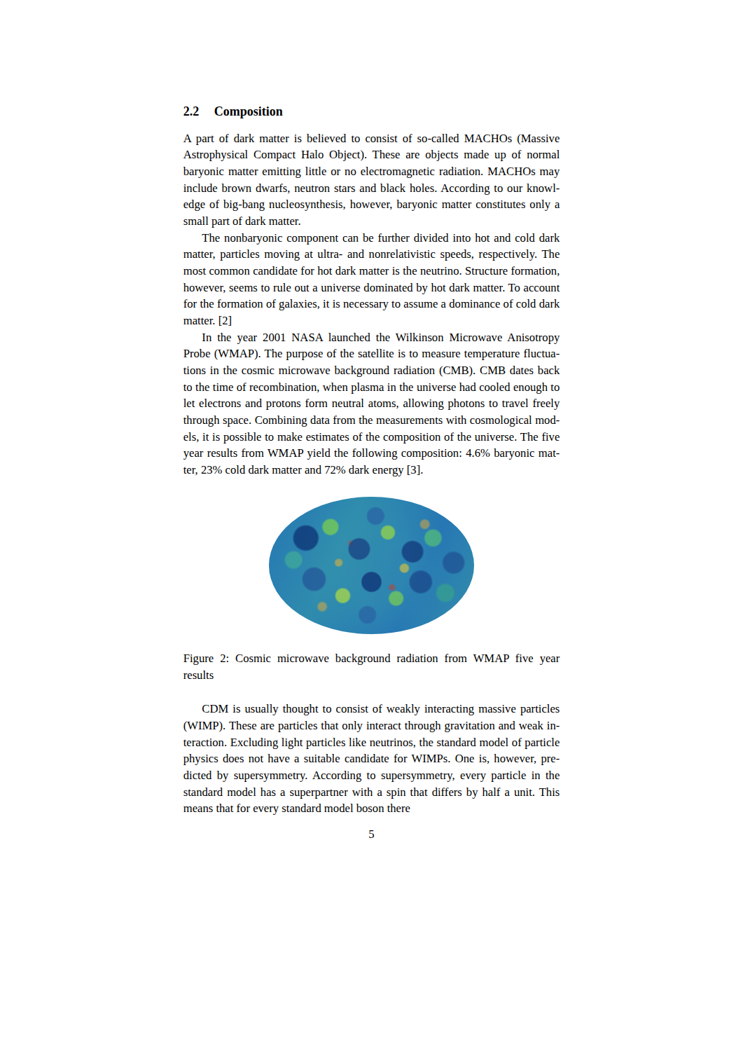2.2 Composition
A part of dark matter is believed to consist of so-called MACHOs (Massive Astrophysical Compact Halo Object). These are objects made up of normal baryonic matter emitting little or no electromagnetic radiation. MACHOs may include brown dwarfs, neutron stars and black holes. According to our knowledge of big-bang nucleosynthesis, however, baryonic matter constitutes only a small part of dark matter.
The nonbaryonic component can be further divided into hot and cold dark matter, particles moving at ultra- and nonrelativistic speeds, respectively. The most common candidate for hot dark matter is the neutrino. Structure formation, however, seems to rule out a universe dominated by hot dark matter. To account for the formation of galaxies, it is necessary to assume a dominance of cold dark matter. [2]
In the year 2001 NASA launched the Wilkinson Microwave Anisotropy Probe (WMAP). The purpose of the satellite is to measure temperature fluctuations in the cosmic microwave background radiation (CMB). CMB dates back to the time of recombination, when plasma in the universe had cooled enough to let electrons and protons form neutral atoms, allowing photons to travel freely through space. Combining data from the measurements with cosmological models, it is possible to make estimates of the composition of the universe. The five year results from WMAP yield the following composition: 4.6% baryonic matter, 23% cold dark matter and 72% dark energy [3].
Figure 2: Cosmic microwave background radiation from WMAP five year results
CDM is usually thought to consist of weakly interacting massive particles (WIMP). These are particles that only interact through gravitation and weak interaction. Excluding light particles like neutrinos, the standard model of particle physics does not have a suitable candidate for WIMPs. One is, however, predicted by supersymmetry. According to supersymmetry, every particle in the standard model has a superpartner with a spin that differs by half a unit. This means that for every standard model boson there
5